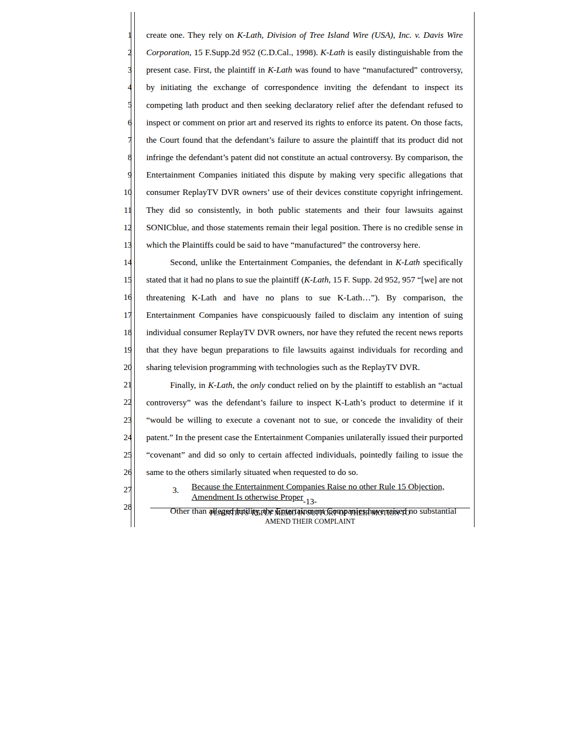1
2
3
4
5
6
7
8
9
10
11
12
13
14
15
16
17
18
19
20
21
22
23
24
25
26
27
28
create one. They rely on K-Lath, Division of Tree Island Wire (USA), Inc. v. Davis Wire Corporation, 15 F.Supp.2d 952 (C.D.Cal., 1998). K-Lath is easily distinguishable from the present case. First, the plaintiff in K-Lath was found to have “manufactured” controversy, by initiating the exchange of correspondence inviting the defendant to inspect its competing lath product and then seeking declaratory relief after the defendant refused to inspect or comment on prior art and reserved its rights to enforce its patent. On those facts, the Court found that the defendant’s failure to assure the plaintiff that its product did not infringe the defendant’s patent did not constitute an actual controversy. By comparison, the Entertainment Companies initiated this dispute by making very specific allegations that consumer ReplayTV DVR owners’ use of their devices constitute copyright infringement. They did so consistently, in both public statements and their four lawsuits against SONICblue, and those statements remain their legal position. There is no credible sense in which the Plaintiffs could be said to have “manufactured” the controversy here.
Second, unlike the Entertainment Companies, the defendant in K-Lath specifically stated that it had no plans to sue the plaintiff (K-Lath, 15 F. Supp. 2d 952, 957 “[we] are not threatening K-Lath and have no plans to sue K-Lath…”). By comparison, the Entertainment Companies have conspicuously failed to disclaim any intention of suing individual consumer ReplayTV DVR owners, nor have they refuted the recent news reports that they have begun preparations to file lawsuits against individuals for recording and sharing television programming with technologies such as the ReplayTV DVR.
Finally, in K-Lath, the only conduct relied on by the plaintiff to establish an “actual controversy” was the defendant’s failure to inspect K-Lath’s product to determine if it “would be willing to execute a covenant not to sue, or concede the invalidity of their patent.” In the present case the Entertainment Companies unilaterally issued their purported “covenant” and did so only to certain affected individuals, pointedly failing to issue the same to the others similarly situated when requested to do so.
3.
Because the Entertainment Companies Raise no other Rule 15 Objection, Amendment Is otherwise Proper
Other than alleged futility, the Entertainment Companies have raised no substantial
-13-
PLAINTIFFS' REPLY MEMO IN SUPPORT OF THEIR MOTION TO
AMEND THEIR COMPLAINT